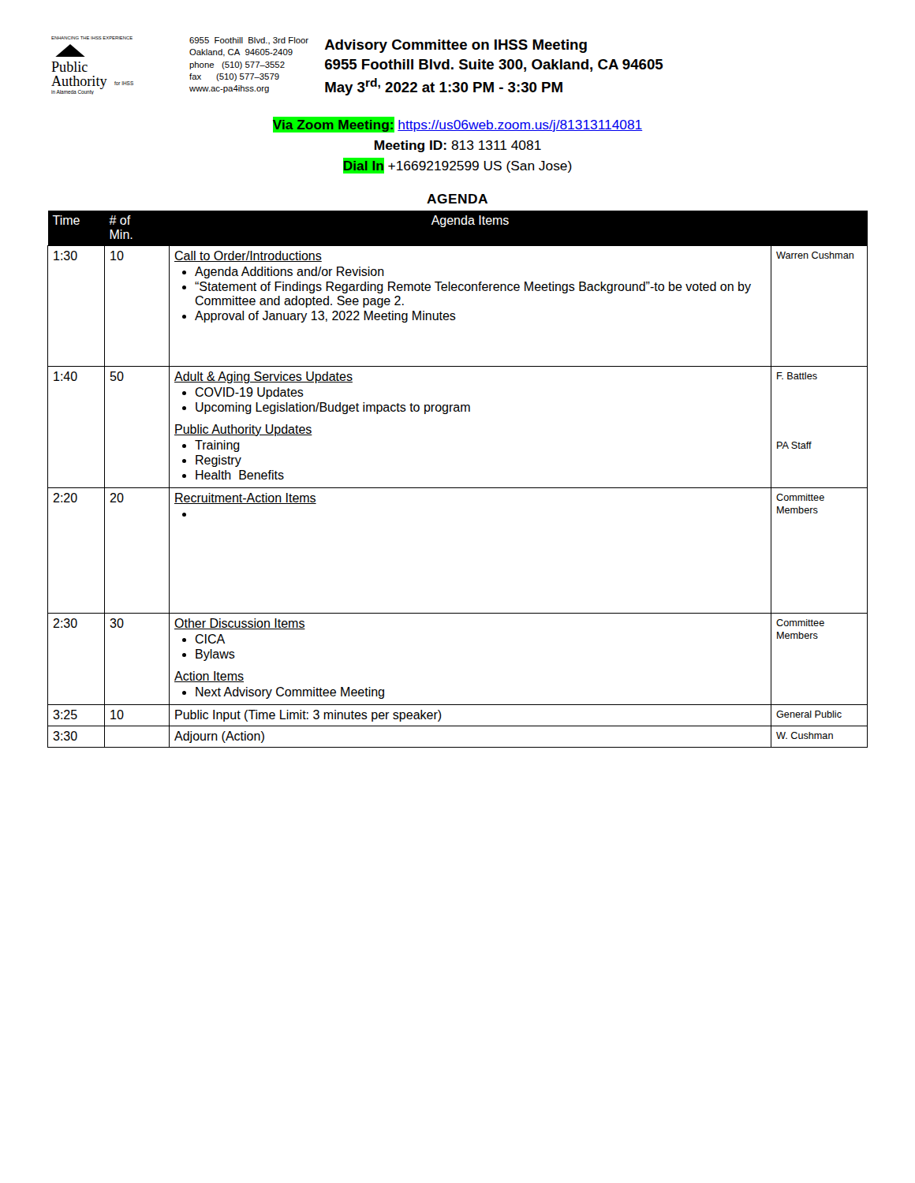6955 Foothill Blvd., 3rd Floor
Oakland, CA 94605-2409
phone (510) 577–3552
fax (510) 577–3579
www.ac-pa4ihss.org
Advisory Committee on IHSS Meeting
6955 Foothill Blvd. Suite 300, Oakland, CA 94605
May 3rd, 2022 at 1:30 PM - 3:30 PM
Via Zoom Meeting: https://us06web.zoom.us/j/81313114081
Meeting ID: 813 1311 4081
Dial In +16692192599 US (San Jose)
AGENDA
| Time | # of Min. | Agenda Items | |
| --- | --- | --- | --- |
| 1:30 | 10 | Call to Order/Introductions Agenda Additions and/or Revision “Statement of Findings Regarding Remote Teleconference Meetings Background”-to be voted on by Committee and adopted. See page 2. Approval of January 13, 2022 Meeting Minutes | Warren Cushman |
| 1:40 | 50 | Adult & Aging Services Updates COVID-19 Updates Upcoming Legislation/Budget impacts to program Public Authority Updates Training Registry Health Benefits | F. Battles PA Staff |
| 2:20 | 20 | Recruitment-Action Items | Committee Members |
| 2:30 | 30 | Other Discussion Items CICA Bylaws Action Items Next Advisory Committee Meeting | Committee Members |
| 3:25 | 10 | Public Input (Time Limit: 3 minutes per speaker) | General Public |
| 3:30 | | Adjourn (Action) | W. Cushman |